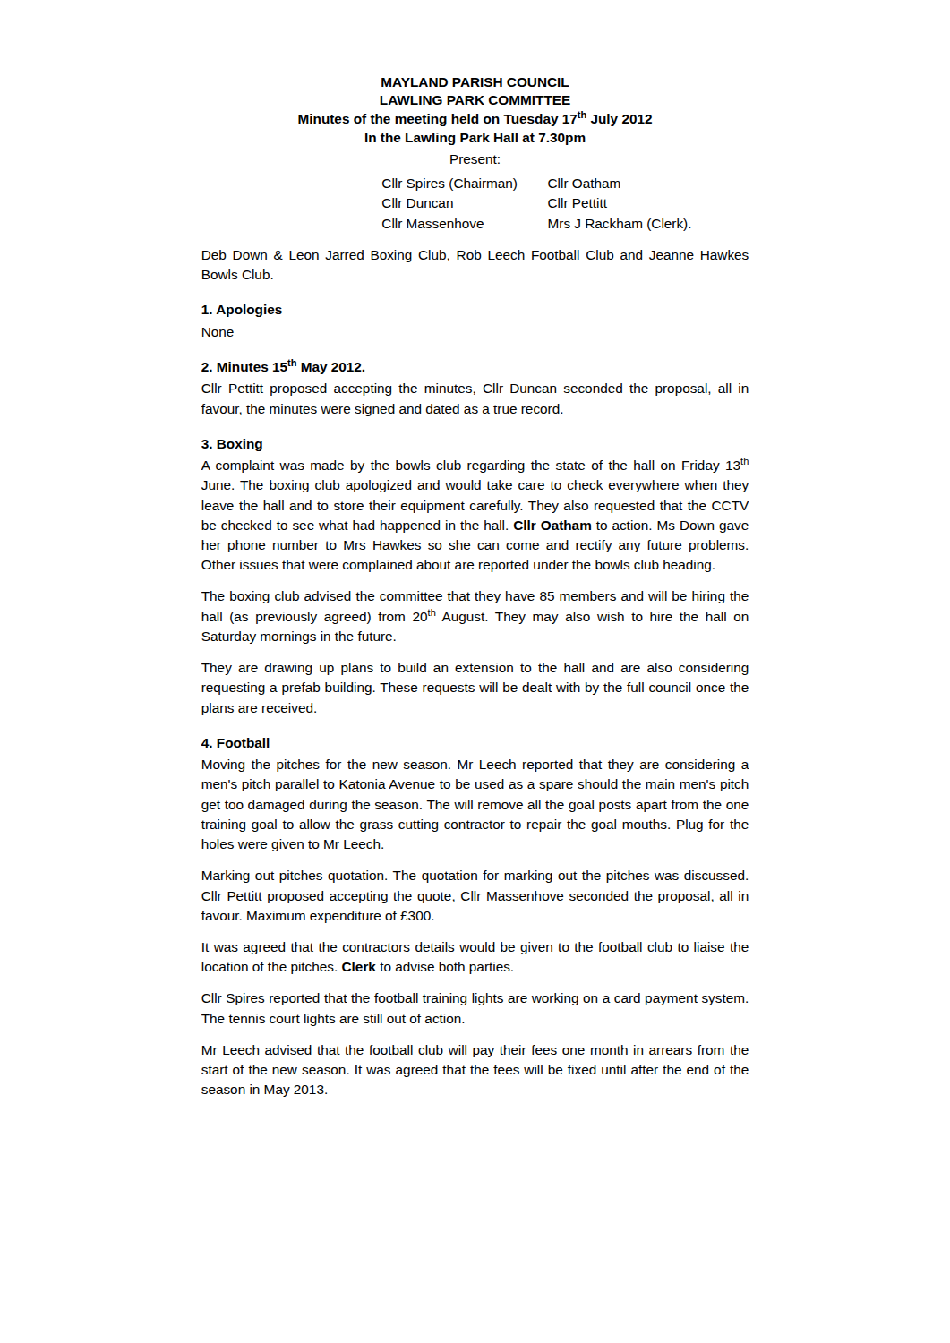MAYLAND PARISH COUNCIL LAWLING PARK COMMITTEE Minutes of the meeting held on Tuesday 17th July 2012 In the Lawling Park Hall at 7.30pm
Present:
| Cllr Spires (Chairman) | Cllr Oatham |
| Cllr Duncan | Cllr Pettitt |
| Cllr Massenhove | Mrs J Rackham (Clerk). |
Deb Down & Leon Jarred Boxing Club, Rob Leech Football Club and Jeanne Hawkes Bowls Club.
1. Apologies
None
2. Minutes 15th May 2012.
Cllr Pettitt proposed accepting the minutes, Cllr Duncan seconded the proposal, all in favour, the minutes were signed and dated as a true record.
3. Boxing
A complaint was made by the bowls club regarding the state of the hall on Friday 13th June. The boxing club apologized and would take care to check everywhere when they leave the hall and to store their equipment carefully. They also requested that the CCTV be checked to see what had happened in the hall. Cllr Oatham to action. Ms Down gave her phone number to Mrs Hawkes so she can come and rectify any future problems. Other issues that were complained about are reported under the bowls club heading.
The boxing club advised the committee that they have 85 members and will be hiring the hall (as previously agreed) from 20th August. They may also wish to hire the hall on Saturday mornings in the future.
They are drawing up plans to build an extension to the hall and are also considering requesting a prefab building. These requests will be dealt with by the full council once the plans are received.
4. Football
Moving the pitches for the new season. Mr Leech reported that they are considering a men's pitch parallel to Katonia Avenue to be used as a spare should the main men's pitch get too damaged during the season. The will remove all the goal posts apart from the one training goal to allow the grass cutting contractor to repair the goal mouths. Plug for the holes were given to Mr Leech.
Marking out pitches quotation. The quotation for marking out the pitches was discussed. Cllr Pettitt proposed accepting the quote, Cllr Massenhove seconded the proposal, all in favour. Maximum expenditure of £300.
It was agreed that the contractors details would be given to the football club to liaise the location of the pitches. Clerk to advise both parties.
Cllr Spires reported that the football training lights are working on a card payment system. The tennis court lights are still out of action.
Mr Leech advised that the football club will pay their fees one month in arrears from the start of the new season. It was agreed that the fees will be fixed until after the end of the season in May 2013.